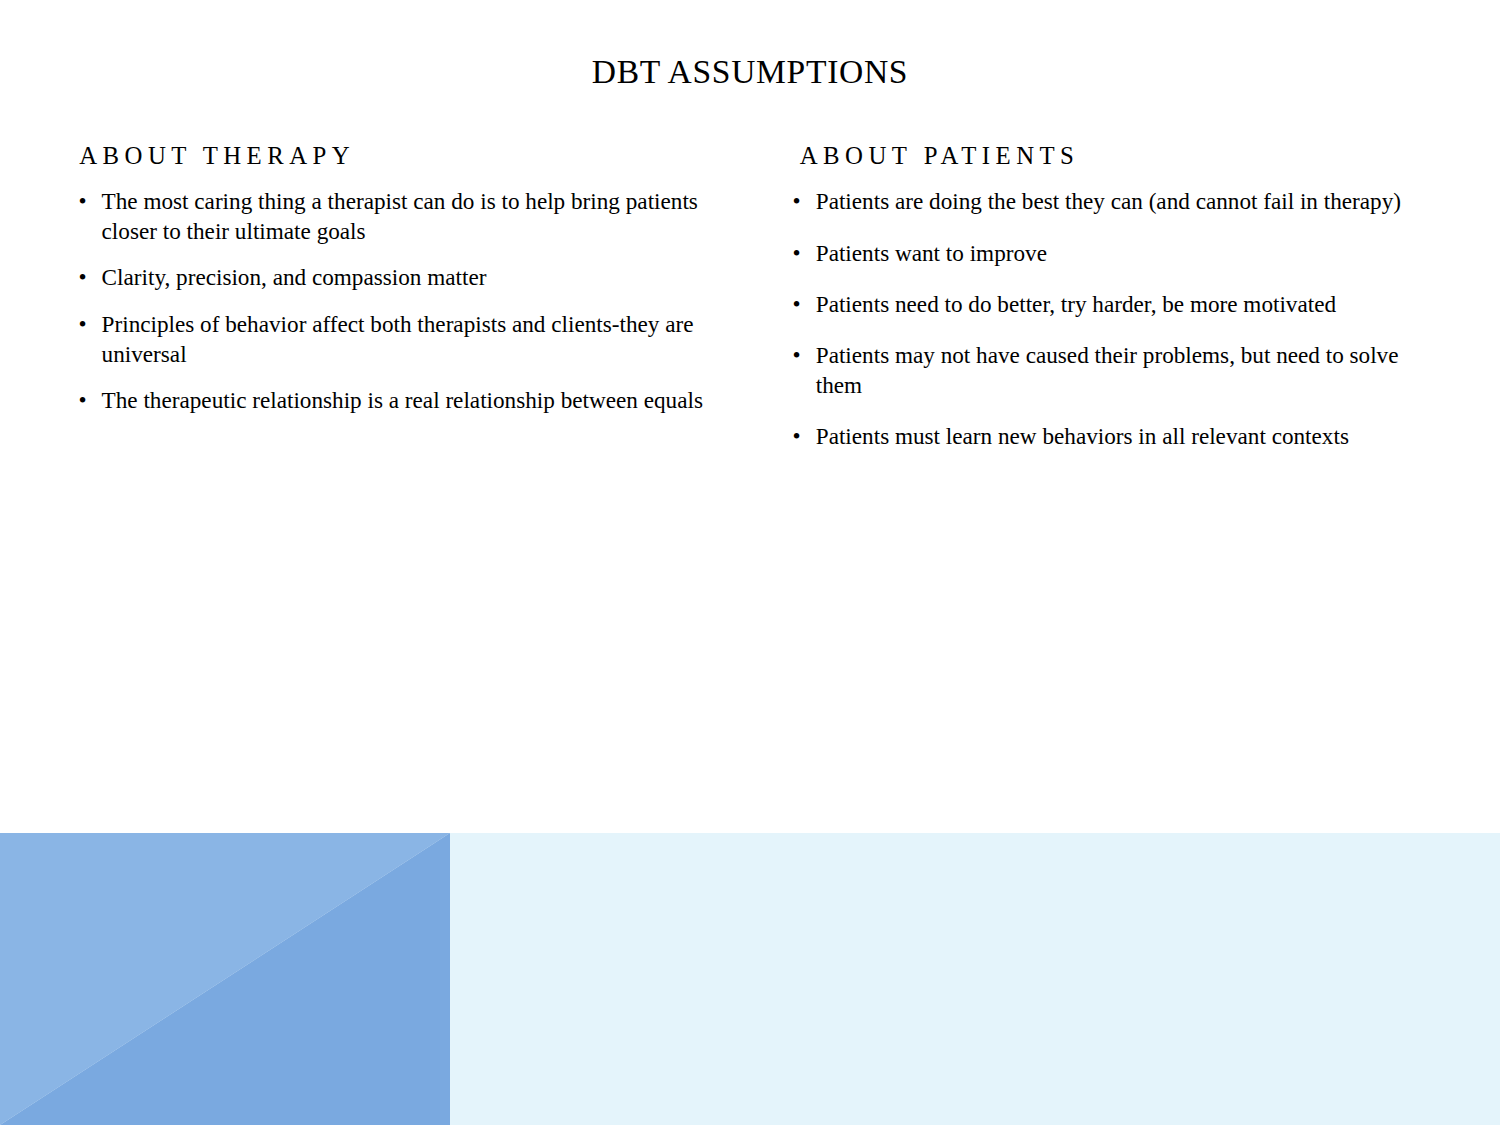DBT ASSUMPTIONS
ABOUT THERAPY
The most caring thing a therapist can do is to help bring patients closer to their ultimate goals
Clarity, precision, and compassion matter
Principles of behavior affect both therapists and clients-they are universal
The therapeutic relationship is a real relationship between equals
ABOUT PATIENTS
Patients are doing the best they can (and cannot fail in therapy)
Patients want to improve
Patients need to do better, try harder, be more motivated
Patients may not have caused their problems, but need to solve them
Patients must learn new behaviors in all relevant contexts